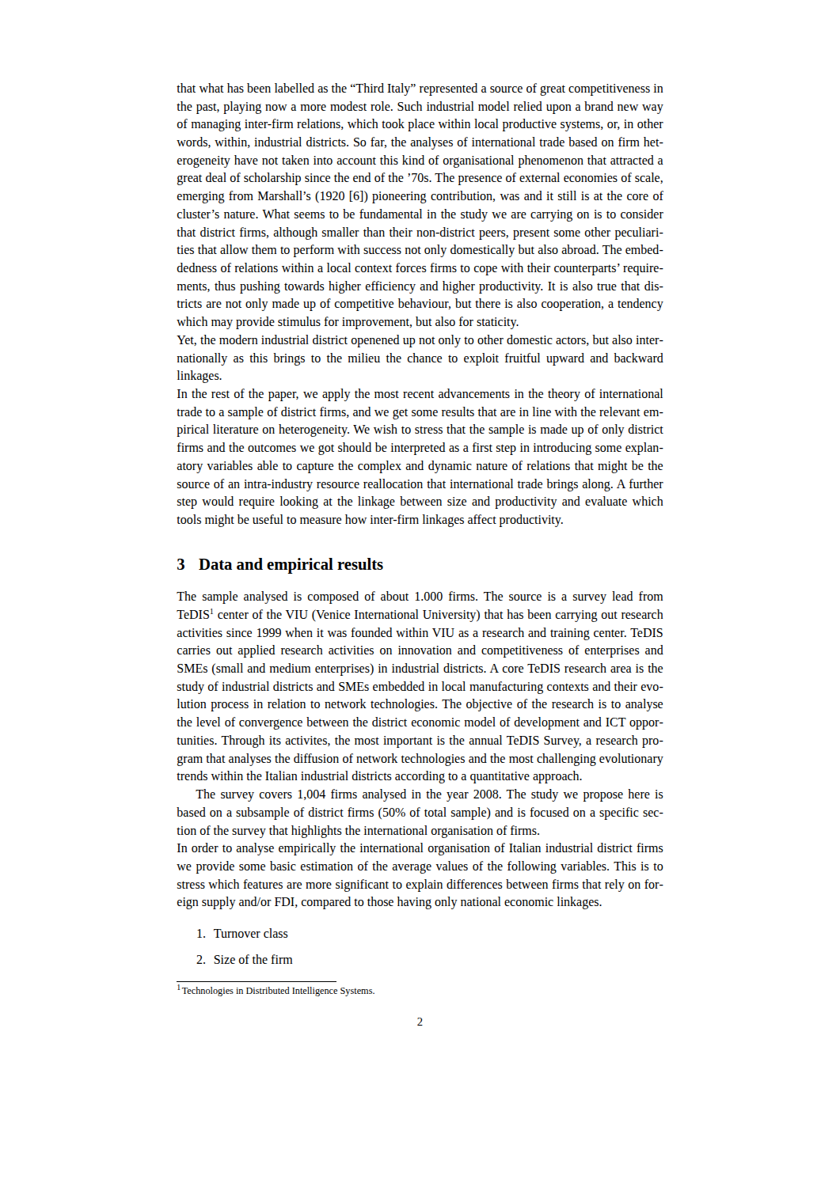that what has been labelled as the “Third Italy” represented a source of great competitiveness in the past, playing now a more modest role. Such industrial model relied upon a brand new way of managing inter-firm relations, which took place within local productive systems, or, in other words, within, industrial districts. So far, the analyses of international trade based on firm heterogeneity have not taken into account this kind of organisational phenomenon that attracted a great deal of scholarship since the end of the ’70s. The presence of external economies of scale, emerging from Marshall’s (1920 [6]) pioneering contribution, was and it still is at the core of cluster’s nature. What seems to be fundamental in the study we are carrying on is to consider that district firms, although smaller than their non-district peers, present some other peculiarities that allow them to perform with success not only domestically but also abroad. The embeddedness of relations within a local context forces firms to cope with their counterparts’ requirements, thus pushing towards higher efficiency and higher productivity. It is also true that districts are not only made up of competitive behaviour, but there is also cooperation, a tendency which may provide stimulus for improvement, but also for staticity.
Yet, the modern industrial district openened up not only to other domestic actors, but also internationally as this brings to the milieu the chance to exploit fruitful upward and backward linkages.
In the rest of the paper, we apply the most recent advancements in the theory of international trade to a sample of district firms, and we get some results that are in line with the relevant empirical literature on heterogeneity. We wish to stress that the sample is made up of only district firms and the outcomes we got should be interpreted as a first step in introducing some explanatory variables able to capture the complex and dynamic nature of relations that might be the source of an intra-industry resource reallocation that international trade brings along. A further step would require looking at the linkage between size and productivity and evaluate which tools might be useful to measure how inter-firm linkages affect productivity.
3 Data and empirical results
The sample analysed is composed of about 1.000 firms. The source is a survey lead from TeDIS1 center of the VIU (Venice International University) that has been carrying out research activities since 1999 when it was founded within VIU as a research and training center. TeDIS carries out applied research activities on innovation and competitiveness of enterprises and SMEs (small and medium enterprises) in industrial districts. A core TeDIS research area is the study of industrial districts and SMEs embedded in local manufacturing contexts and their evolution process in relation to network technologies. The objective of the research is to analyse the level of convergence between the district economic model of development and ICT opportunities. Through its activites, the most important is the annual TeDIS Survey, a research program that analyses the diffusion of network technologies and the most challenging evolutionary trends within the Italian industrial districts according to a quantitative approach.
The survey covers 1,004 firms analysed in the year 2008. The study we propose here is based on a subsample of district firms (50% of total sample) and is focused on a specific section of the survey that highlights the international organisation of firms.
In order to analyse empirically the international organisation of Italian industrial district firms we provide some basic estimation of the average values of the following variables. This is to stress which features are more significant to explain differences between firms that rely on foreign supply and/or FDI, compared to those having only national economic linkages.
Turnover class
Size of the firm
1Technologies in Distributed Intelligence Systems.
2